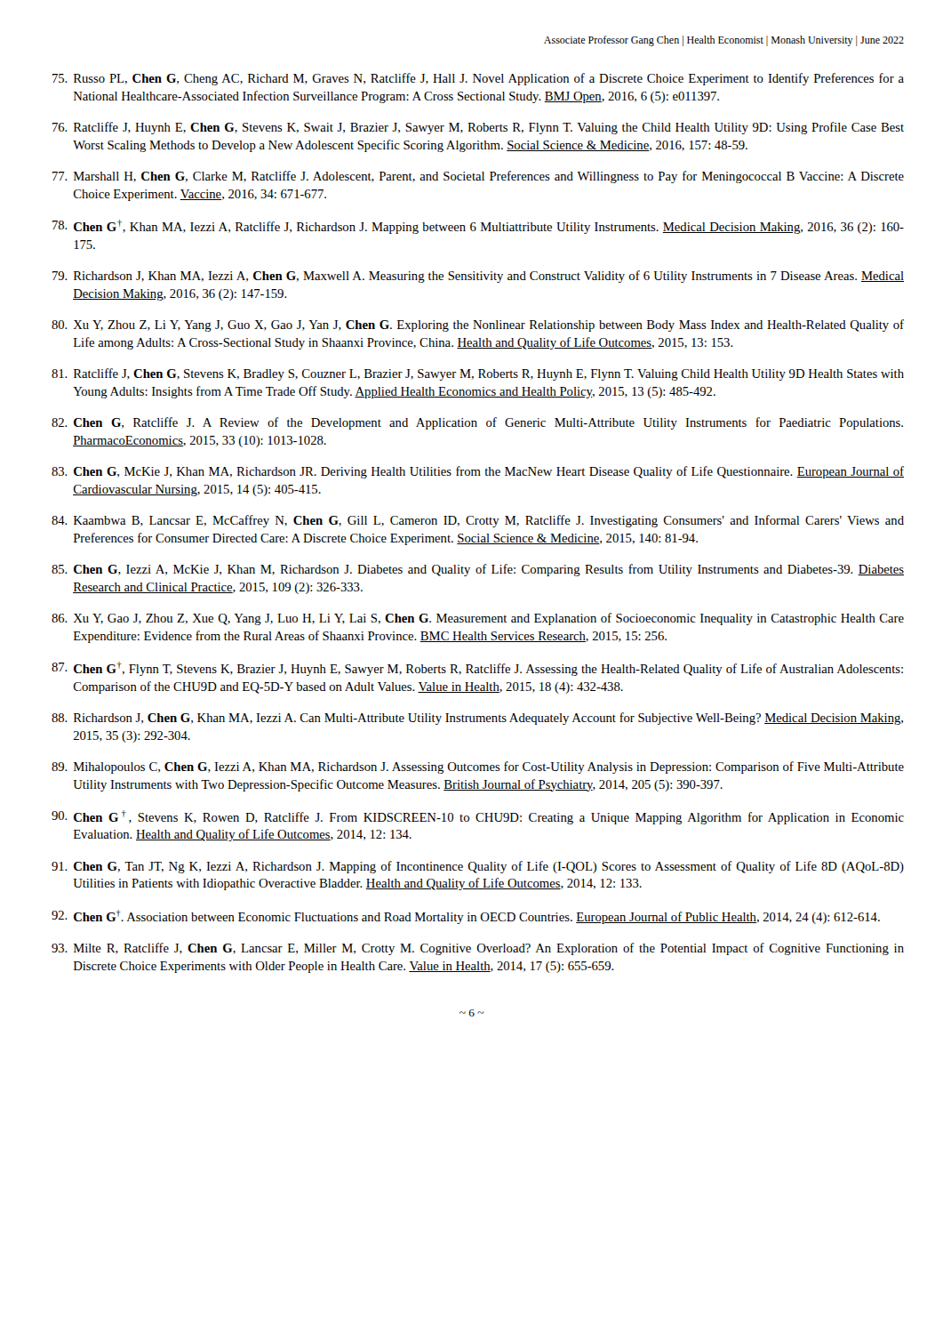Associate Professor Gang Chen | Health Economist | Monash University | June 2022
75. Russo PL, Chen G, Cheng AC, Richard M, Graves N, Ratcliffe J, Hall J. Novel Application of a Discrete Choice Experiment to Identify Preferences for a National Healthcare-Associated Infection Surveillance Program: A Cross Sectional Study. BMJ Open, 2016, 6 (5): e011397.
76. Ratcliffe J, Huynh E, Chen G, Stevens K, Swait J, Brazier J, Sawyer M, Roberts R, Flynn T. Valuing the Child Health Utility 9D: Using Profile Case Best Worst Scaling Methods to Develop a New Adolescent Specific Scoring Algorithm. Social Science & Medicine, 2016, 157: 48-59.
77. Marshall H, Chen G, Clarke M, Ratcliffe J. Adolescent, Parent, and Societal Preferences and Willingness to Pay for Meningococcal B Vaccine: A Discrete Choice Experiment. Vaccine, 2016, 34: 671-677.
78. Chen G†, Khan MA, Iezzi A, Ratcliffe J, Richardson J. Mapping between 6 Multiattribute Utility Instruments. Medical Decision Making, 2016, 36 (2): 160-175.
79. Richardson J, Khan MA, Iezzi A, Chen G, Maxwell A. Measuring the Sensitivity and Construct Validity of 6 Utility Instruments in 7 Disease Areas. Medical Decision Making, 2016, 36 (2): 147-159.
80. Xu Y, Zhou Z, Li Y, Yang J, Guo X, Gao J, Yan J, Chen G. Exploring the Nonlinear Relationship between Body Mass Index and Health-Related Quality of Life among Adults: A Cross-Sectional Study in Shaanxi Province, China. Health and Quality of Life Outcomes, 2015, 13: 153.
81. Ratcliffe J, Chen G, Stevens K, Bradley S, Couzner L, Brazier J, Sawyer M, Roberts R, Huynh E, Flynn T. Valuing Child Health Utility 9D Health States with Young Adults: Insights from A Time Trade Off Study. Applied Health Economics and Health Policy, 2015, 13 (5): 485-492.
82. Chen G, Ratcliffe J. A Review of the Development and Application of Generic Multi-Attribute Utility Instruments for Paediatric Populations. PharmacoEconomics, 2015, 33 (10): 1013-1028.
83. Chen G, McKie J, Khan MA, Richardson JR. Deriving Health Utilities from the MacNew Heart Disease Quality of Life Questionnaire. European Journal of Cardiovascular Nursing, 2015, 14 (5): 405-415.
84. Kaambwa B, Lancsar E, McCaffrey N, Chen G, Gill L, Cameron ID, Crotty M, Ratcliffe J. Investigating Consumers' and Informal Carers' Views and Preferences for Consumer Directed Care: A Discrete Choice Experiment. Social Science & Medicine, 2015, 140: 81-94.
85. Chen G, Iezzi A, McKie J, Khan M, Richardson J. Diabetes and Quality of Life: Comparing Results from Utility Instruments and Diabetes-39. Diabetes Research and Clinical Practice, 2015, 109 (2): 326-333.
86. Xu Y, Gao J, Zhou Z, Xue Q, Yang J, Luo H, Li Y, Lai S, Chen G. Measurement and Explanation of Socioeconomic Inequality in Catastrophic Health Care Expenditure: Evidence from the Rural Areas of Shaanxi Province. BMC Health Services Research, 2015, 15: 256.
87. Chen G†, Flynn T, Stevens K, Brazier J, Huynh E, Sawyer M, Roberts R, Ratcliffe J. Assessing the Health-Related Quality of Life of Australian Adolescents: Comparison of the CHU9D and EQ-5D-Y based on Adult Values. Value in Health, 2015, 18 (4): 432-438.
88. Richardson J, Chen G, Khan MA, Iezzi A. Can Multi-Attribute Utility Instruments Adequately Account for Subjective Well-Being? Medical Decision Making, 2015, 35 (3): 292-304.
89. Mihalopoulos C, Chen G, Iezzi A, Khan MA, Richardson J. Assessing Outcomes for Cost-Utility Analysis in Depression: Comparison of Five Multi-Attribute Utility Instruments with Two Depression-Specific Outcome Measures. British Journal of Psychiatry, 2014, 205 (5): 390-397.
90. Chen G†, Stevens K, Rowen D, Ratcliffe J. From KIDSCREEN-10 to CHU9D: Creating a Unique Mapping Algorithm for Application in Economic Evaluation. Health and Quality of Life Outcomes, 2014, 12: 134.
91. Chen G, Tan JT, Ng K, Iezzi A, Richardson J. Mapping of Incontinence Quality of Life (I-QOL) Scores to Assessment of Quality of Life 8D (AQoL-8D) Utilities in Patients with Idiopathic Overactive Bladder. Health and Quality of Life Outcomes, 2014, 12: 133.
92. Chen G†. Association between Economic Fluctuations and Road Mortality in OECD Countries. European Journal of Public Health, 2014, 24 (4): 612-614.
93. Milte R, Ratcliffe J, Chen G, Lancsar E, Miller M, Crotty M. Cognitive Overload? An Exploration of the Potential Impact of Cognitive Functioning in Discrete Choice Experiments with Older People in Health Care. Value in Health, 2014, 17 (5): 655-659.
~ 6 ~